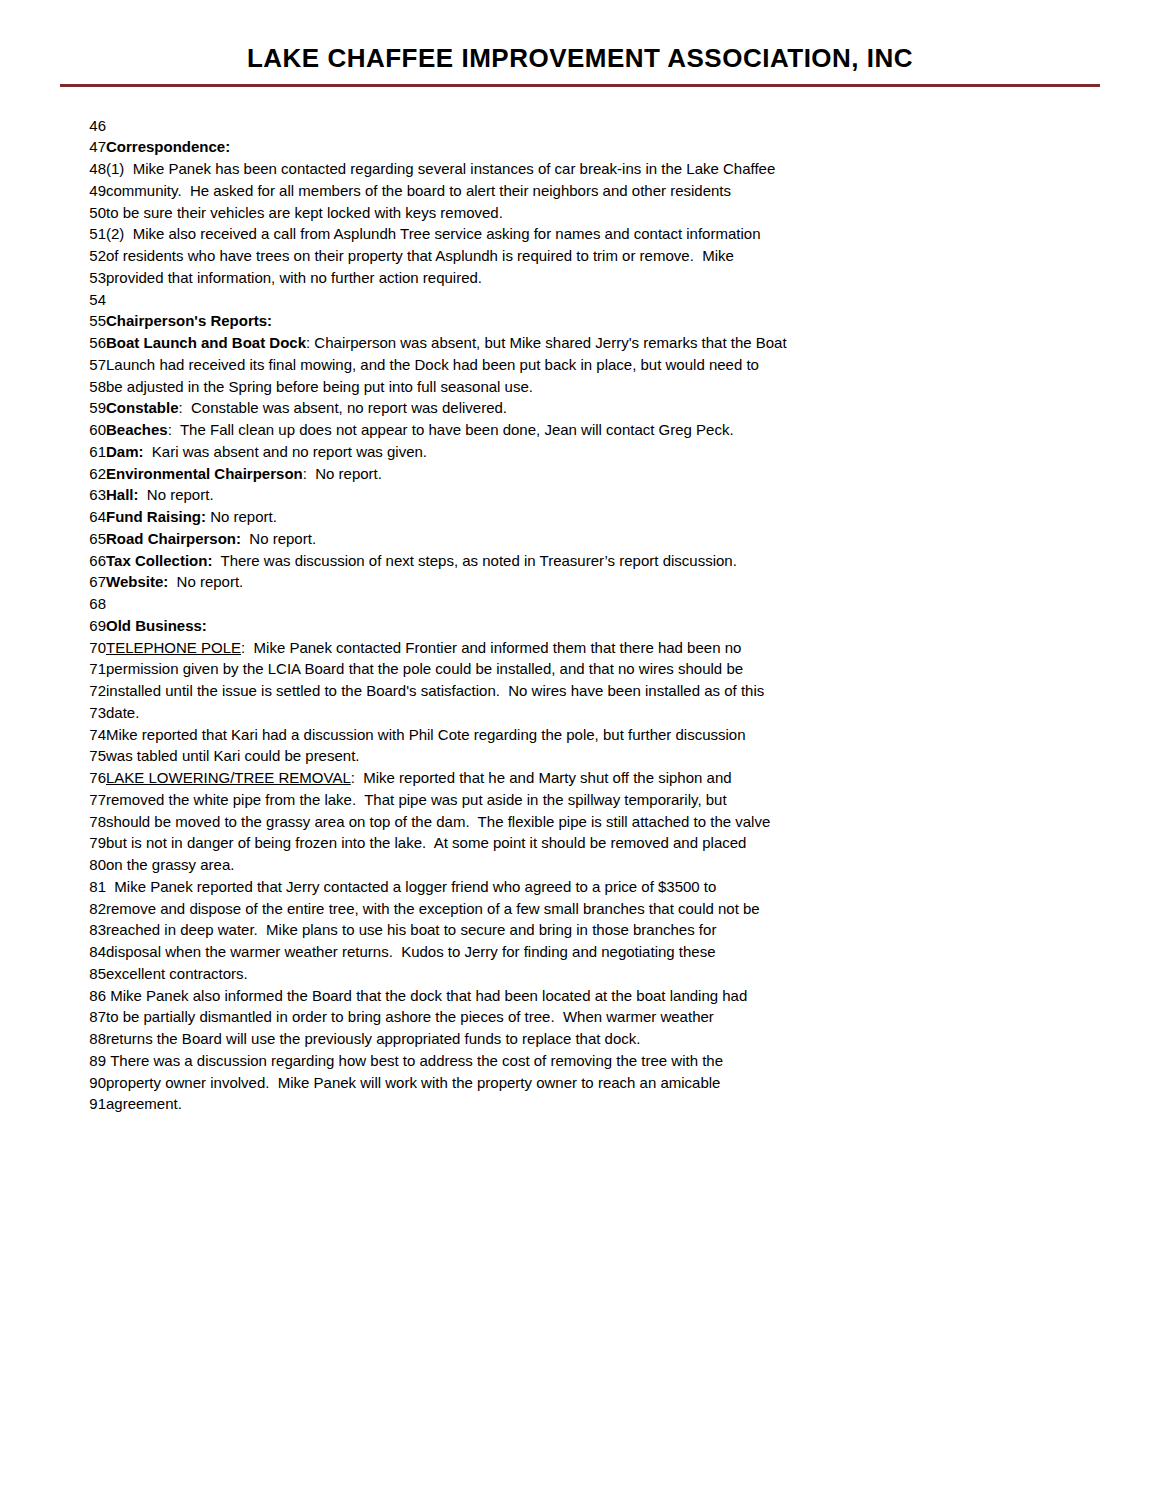LAKE CHAFFEE IMPROVEMENT ASSOCIATION, INC
| 46 | |
| 47 | Correspondence: |
| 48 | (1) Mike Panek has been contacted regarding several instances of car break-ins in the Lake Chaffee |
| 49 | community. He asked for all members of the board to alert their neighbors and other residents |
| 50 | to be sure their vehicles are kept locked with keys removed. |
| 51 | (2) Mike also received a call from Asplundh Tree service asking for names and contact information |
| 52 | of residents who have trees on their property that Asplundh is required to trim or remove. Mike |
| 53 | provided that information, with no further action required. |
| 54 | |
| 55 | Chairperson's Reports: |
| 56 | Boat Launch and Boat Dock : Chairperson was absent, but Mike shared Jerry's remarks that the Boat |
| 57 | Launch had received its final mowing, and the Dock had been put back in place, but would need to |
| 58 | be adjusted in the Spring before being put into full seasonal use. |
| 59 | Constable : Constable was absent, no report was delivered. |
| 60 | Beaches : The Fall clean up does not appear to have been done, Jean will contact Greg Peck. |
| 61 | Dam: Kari was absent and no report was given. |
| 62 | Environmental Chairperson : No report. |
| 63 | Hall: No report. |
| 64 | Fund Raising: No report. |
| 65 | Road Chairperson: No report. |
| 66 | Tax Collection: There was discussion of next steps, as noted in Treasurer’s report discussion. |
| 67 | Website: No report. |
| 68 | |
| 69 | Old Business: |
| 70 | TELEPHONE POLE : Mike Panek contacted Frontier and informed them that there had been no |
| 71 | permission given by the LCIA Board that the pole could be installed, and that no wires should be |
| 72 | installed until the issue is settled to the Board's satisfaction. No wires have been installed as of this |
| 73 | date. |
| 74 | Mike reported that Kari had a discussion with Phil Cote regarding the pole, but further discussion |
| 75 | was tabled until Kari could be present. |
| 76 | LAKE LOWERING/TREE REMOVAL : Mike reported that he and Marty shut off the siphon and |
| 77 | removed the white pipe from the lake. That pipe was put aside in the spillway temporarily, but |
| 78 | should be moved to the grassy area on top of the dam. The flexible pipe is still attached to the valve |
| 79 | but is not in danger of being frozen into the lake. At some point it should be removed and placed |
| 80 | on the grassy area. |
| 81 | Mike Panek reported that Jerry contacted a logger friend who agreed to a price of $3500 to |
| 82 | remove and dispose of the entire tree, with the exception of a few small branches that could not be |
| 83 | reached in deep water. Mike plans to use his boat to secure and bring in those branches for |
| 84 | disposal when the warmer weather returns. Kudos to Jerry for finding and negotiating these |
| 85 | excellent contractors. |
| 86 | Mike Panek also informed the Board that the dock that had been located at the boat landing had |
| 87 | to be partially dismantled in order to bring ashore the pieces of tree. When warmer weather |
| 88 | returns the Board will use the previously appropriated funds to replace that dock. |
| 89 | There was a discussion regarding how best to address the cost of removing the tree with the |
| 90 | property owner involved. Mike Panek will work with the property owner to reach an amicable |
| 91 | agreement. |